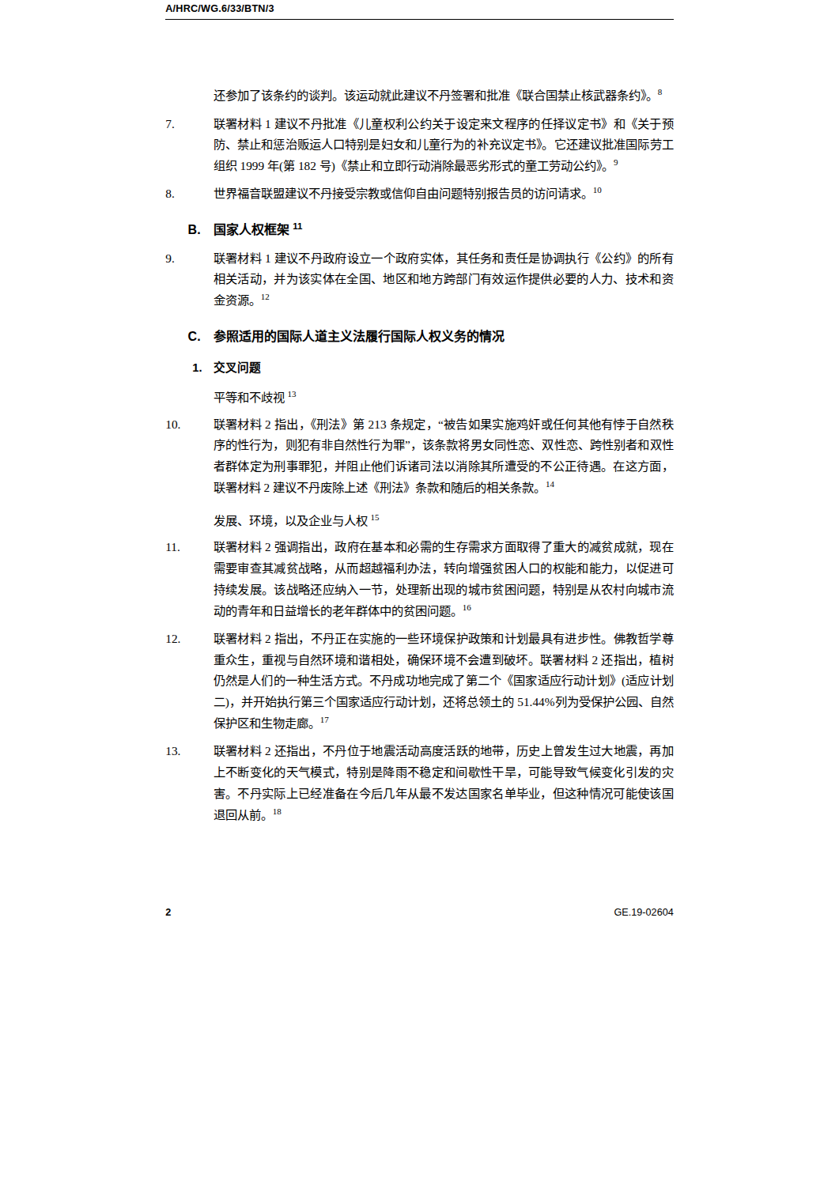A/HRC/WG.6/33/BTN/3
还参加了该条约的谈判。该运动就此建议不丹签署和批准《联合国禁止核武器条约》。8
7. 联署材料 1 建议不丹批准《儿童权利公约关于设定来文程序的任择议定书》和《关于预防、禁止和惩治贩运人口特别是妇女和儿童行为的补充议定书》。它还建议批准国际劳工组织 1999 年(第 182 号)《禁止和立即行动消除最恶劣形式的童工劳动公约》。9
8. 世界福音联盟建议不丹接受宗教或信仰自由问题特别报告员的访问请求。10
B. 国家人权框架 11
9. 联署材料 1 建议不丹政府设立一个政府实体，其任务和责任是协调执行《公约》的所有相关活动，并为该实体在全国、地区和地方跨部门有效运作提供必要的人力、技术和资金资源。12
C. 参照适用的国际人道主义法履行国际人权义务的情况
1. 交叉问题
平等和不歧视 13
10. 联署材料 2 指出，《刑法》第 213 条规定，“被告如果实施鸡奸或任何其他有悖于自然秩序的性行为，则犯有非自然性行为罪”，该条款将男女同性恋、双性恋、跨性别者和双性者群体定为刑事罪犯，并阻止他们诉诸司法以消除其所遭受的不公正待遇。在这方面，联署材料 2 建议不丹废除上述《刑法》条款和随后的相关条款。14
发展、环境，以及企业与人权 15
11. 联署材料 2 强调指出，政府在基本和必需的生存需求方面取得了重大的减贫成就，现在需要审查其减贫战略，从而超越福利办法，转向增强贫困人口的权能和能力，以促进可持续发展。该战略还应纳入一节，处理新出现的城市贫困问题，特别是从农村向城市流动的青年和日益增长的老年群体中的贫困问题。16
12. 联署材料 2 指出，不丹正在实施的一些环境保护政策和计划最具有进步性。佛教哲学尊重众生，重视与自然环境和谐相处，确保环境不会遭到破坏。联署材料 2 还指出，植树仍然是人们的一种生活方式。不丹成功地完成了第二个《国家适应行动计划》(适应计划二)，并开始执行第三个国家适应行动计划，还将总领土的 51.44%列为受保护公园、自然保护区和生物走廊。17
13. 联署材料 2 还指出，不丹位于地震活动高度活跃的地带，历史上曾发生过大地震，再加上不断变化的天气模式，特别是降雨不稳定和间歇性干旱，可能导致气候变化引发的灾害。不丹实际上已经准备在今后几年从最不发达国家名单毕业，但这种情况可能使该国退回从前。18
2 GE.19-02604